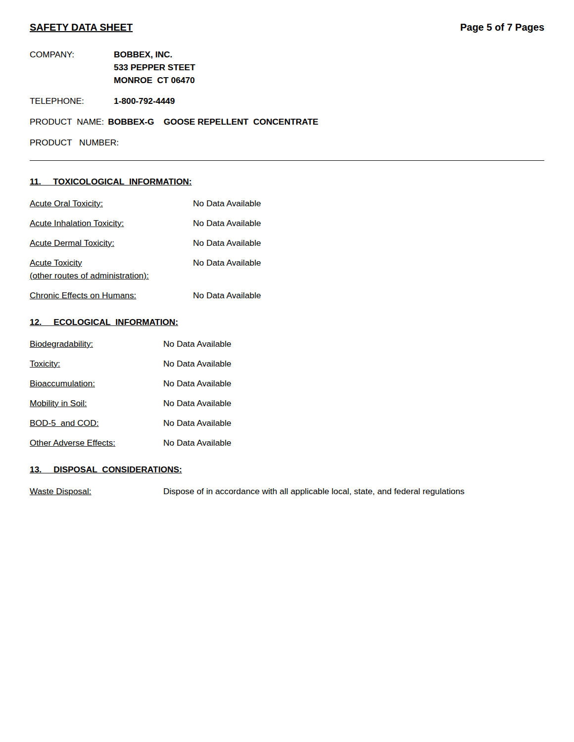SAFETY DATA SHEET Page 5 of 7 Pages
COMPANY: BOBBEX, INC.
533 PEPPER STEET
MONROE CT 06470
TELEPHONE: 1-800-792-4449
PRODUCT NAME: BOBBEX-G GOOSE REPELLENT CONCENTRATE
PRODUCT NUMBER:
11. TOXICOLOGICAL INFORMATION:
Acute Oral Toxicity: No Data Available
Acute Inhalation Toxicity: No Data Available
Acute Dermal Toxicity: No Data Available
Acute Toxicity (other routes of administration): No Data Available
Chronic Effects on Humans: No Data Available
12. ECOLOGICAL INFORMATION:
Biodegradability: No Data Available
Toxicity: No Data Available
Bioaccumulation: No Data Available
Mobility in Soil: No Data Available
BOD-5 and COD: No Data Available
Other Adverse Effects: No Data Available
13. DISPOSAL CONSIDERATIONS:
Waste Disposal: Dispose of in accordance with all applicable local, state, and federal regulations